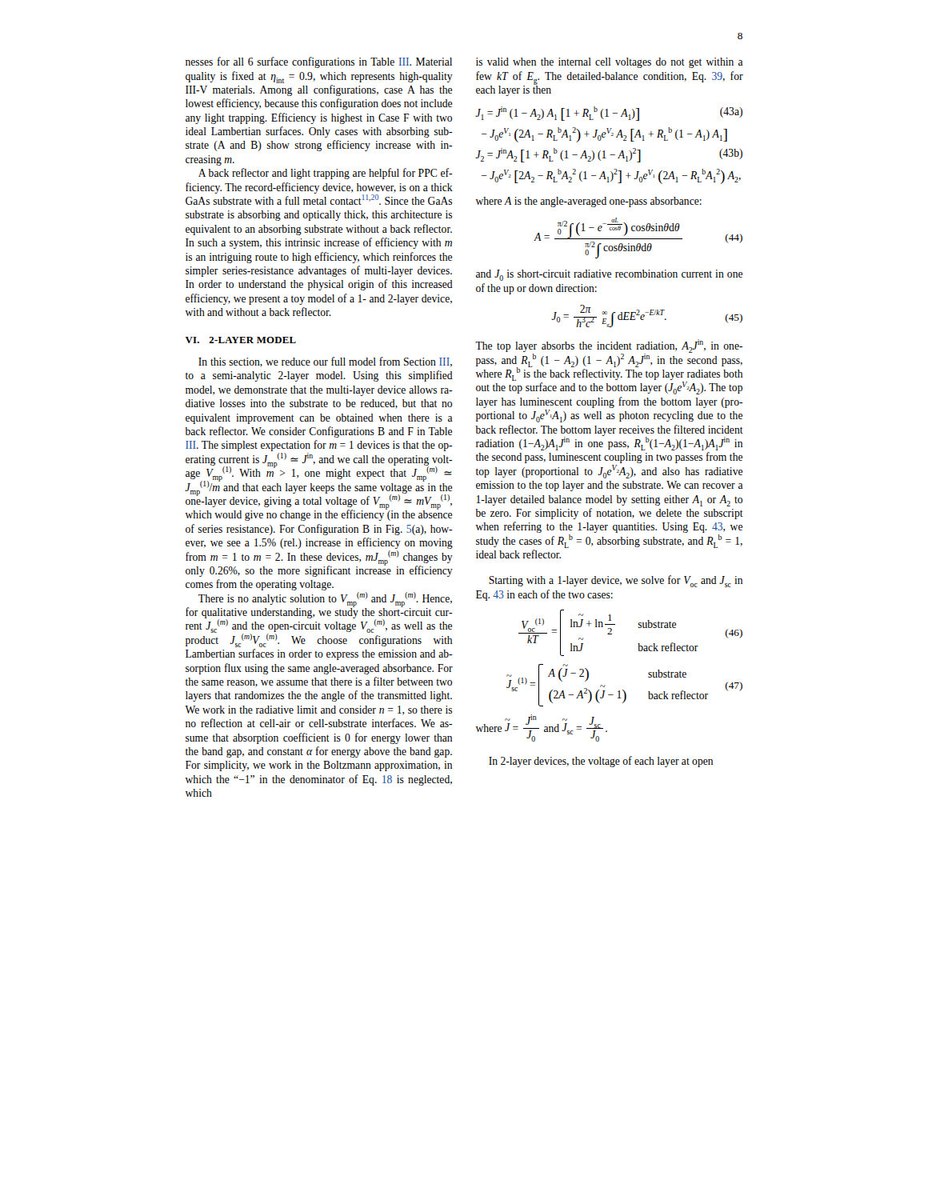8
nesses for all 6 surface configurations in Table III. Material quality is fixed at ηint = 0.9, which represents high-quality III-V materials. Among all configurations, case A has the lowest efficiency, because this configuration does not include any light trapping. Efficiency is highest in Case F with two ideal Lambertian surfaces. Only cases with absorbing substrate (A and B) show strong efficiency increase with increasing m.
A back reflector and light trapping are helpful for PPC efficiency. The record-efficiency device, however, is on a thick GaAs substrate with a full metal contact11,20. Since the GaAs substrate is absorbing and optically thick, this architecture is equivalent to an absorbing substrate without a back reflector. In such a system, this intrinsic increase of efficiency with m is an intriguing route to high efficiency, which reinforces the simpler series-resistance advantages of multi-layer devices. In order to understand the physical origin of this increased efficiency, we present a toy model of a 1- and 2-layer device, with and without a back reflector.
VI. 2-LAYER MODEL
In this section, we reduce our full model from Section III, to a semi-analytic 2-layer model. Using this simplified model, we demonstrate that the multi-layer device allows radiative losses into the substrate to be reduced, but that no equivalent improvement can be obtained when there is a back reflector. We consider Configurations B and F in Table III. The simplest expectation for m = 1 devices is that the operating current is Jmp(1) ≃ Jin, and we call the operating voltage Vmp(1). With m > 1, one might expect that Jmp(m) ≃ Jmp(1)/m and that each layer keeps the same voltage as in the one-layer device, giving a total voltage of Vmp(m) ≃ mVmp(1), which would give no change in the efficiency (in the absence of series resistance). For Configuration B in Fig. 5(a), however, we see a 1.5% (rel.) increase in efficiency on moving from m = 1 to m = 2. In these devices, mJmp(m) changes by only 0.26%, so the more significant increase in efficiency comes from the operating voltage.
There is no analytic solution to Vmp(m) and Jmp(m). Hence, for qualitative understanding, we study the short-circuit current Jsc(m) and the open-circuit voltage Voc(m), as well as the product Jsc(m)Voc(m). We choose configurations with Lambertian surfaces in order to express the emission and absorption flux using the same angle-averaged absorbance. For the same reason, we assume that there is a filter between two layers that randomizes the the angle of the transmitted light. We work in the radiative limit and consider n = 1, so there is no reflection at cell-air or cell-substrate interfaces. We assume that absorption coefficient is 0 for energy lower than the band gap, and constant α for energy above the band gap. For simplicity, we work in the Boltzmann approximation, in which the “−1” in the denominator of Eq. 18 is neglected, which
is valid when the internal cell voltages do not get within a few kT of Eg. The detailed-balance condition, Eq. 39, for each layer is then
J1 = Jin (1 − A2) A1 [1 + RLb (1 − A1)] (43a)
− J0eV1 (2A1 − RLbA12) + J0eV2 A2 [A1 + RLb (1 − A1) A1]
J2 = JinA2 [1 + RLb (1 − A2) (1 − A1)2] (43b)
− J0eV2 [2A2 − RLbA22 (1 − A1)2] + J0eV1 (2A1 − RLbA12) A2,
where A is the angle-averaged one-pass absorbance:
A = π/20∫ (1 − e−αL cosθ) cosθsinθdθ π/20∫ cosθsinθdθ
(44)
and J0 is short-circuit radiative recombination current in one of the up or down direction:
J0 = 2π h3c2 ∞Eg∫ dEE2e−E/kT.
(45)
The top layer absorbs the incident radiation, A2Jin, in one-pass, and RLb (1 − A2) (1 − A1)2 A2Jin, in the second pass, where RLb is the back reflectivity. The top layer radiates both out the top surface and to the bottom layer (J0eV2A2). The top layer has luminescent coupling from the bottom layer (proportional to J0eV1A1) as well as photon recycling due to the back reflector. The bottom layer receives the filtered incident radiation (1−A2)A1Jin in one pass, RLb(1−A2)(1−A1)A1Jin in the second pass, luminescent coupling in two passes from the top layer (proportional to J0eV2A2), and also has radiative emission to the top layer and the substrate. We can recover a 1-layer detailed balance model by setting either A1 or A2 to be zero. For simplicity of notation, we delete the subscript when referring to the 1-layer quantities. Using Eq. 43, we study the cases of RLb = 0, absorbing substrate, and RLb = 1, ideal back reflector.
Starting with a 1-layer device, we solve for Voc and Jsc in Eq. 43 in each of the two cases:
Voc(1) kT =
| ln ~ J + ln 1 2 | substrate |
| ln ~ J | back reflector |
(46)
~Jsc(1) =
| A ( ~ J − 2 ) | substrate |
| ( 2 A − A 2 ) ( ~ J − 1 ) | back reflector |
(47)
where ~J = Jin J0 and ~Jsc = Jsc J0.
In 2-layer devices, the voltage of each layer at open